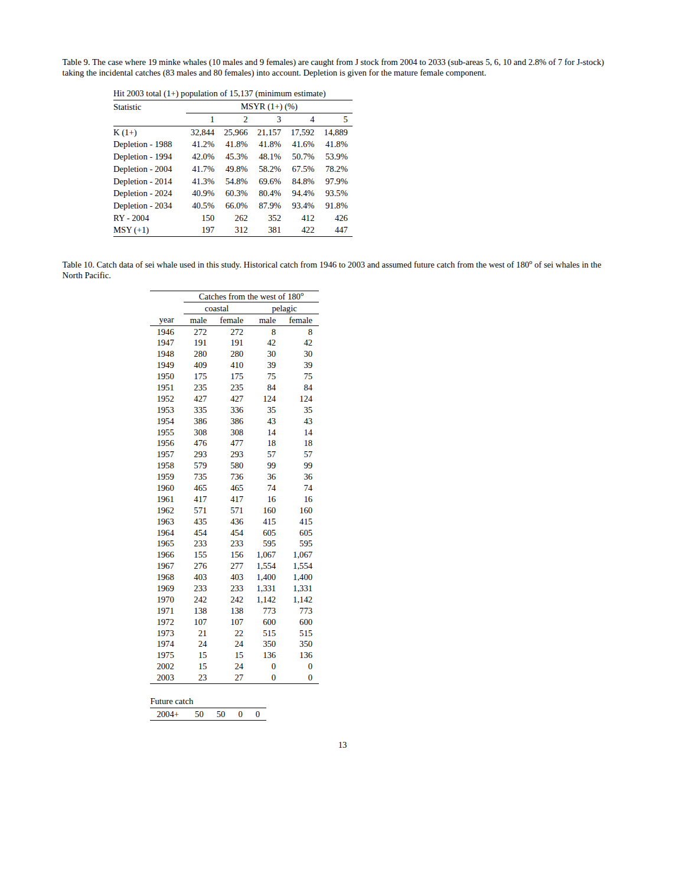Table 9. The case where 19 minke whales (10 males and 9 females) are caught from J stock from 2004 to 2033 (sub-areas 5, 6, 10 and 2.8% of 7 for J-stock) taking the incidental catches (83 males and 80 females) into account. Depletion is given for the mature female component.
Hit 2003 total (1+) population of 15,137 (minimum estimate)
| Statistic | MSYR (1+) (%) |
| --- | --- |
| | 1 | 2 | 3 | 4 | 5 |
| K (1+) | 32,844 | 25,966 | 21,157 | 17,592 | 14,889 |
| Depletion - 1988 | 41.2% | 41.8% | 41.8% | 41.6% | 41.8% |
| Depletion - 1994 | 42.0% | 45.3% | 48.1% | 50.7% | 53.9% |
| Depletion - 2004 | 41.7% | 49.8% | 58.2% | 67.5% | 78.2% |
| Depletion - 2014 | 41.3% | 54.8% | 69.6% | 84.8% | 97.9% |
| Depletion - 2024 | 40.9% | 60.3% | 80.4% | 94.4% | 93.5% |
| Depletion - 2034 | 40.5% | 66.0% | 87.9% | 93.4% | 91.8% |
| RY - 2004 | 150 | 262 | 352 | 412 | 426 |
| MSY (+1) | 197 | 312 | 381 | 422 | 447 |
Table 10. Catch data of sei whale used in this study. Historical catch from 1946 to 2003 and assumed future catch from the west of 180o of sei whales in the North Pacific.
| | Catches from the west of 180 o |
| --- | --- |
| | coastal | pelagic |
| year | male | female | male | female |
| 1946 | 272 | 272 | 8 | 8 |
| 1947 | 191 | 191 | 42 | 42 |
| 1948 | 280 | 280 | 30 | 30 |
| 1949 | 409 | 410 | 39 | 39 |
| 1950 | 175 | 175 | 75 | 75 |
| 1951 | 235 | 235 | 84 | 84 |
| 1952 | 427 | 427 | 124 | 124 |
| 1953 | 335 | 336 | 35 | 35 |
| 1954 | 386 | 386 | 43 | 43 |
| 1955 | 308 | 308 | 14 | 14 |
| 1956 | 476 | 477 | 18 | 18 |
| 1957 | 293 | 293 | 57 | 57 |
| 1958 | 579 | 580 | 99 | 99 |
| 1959 | 735 | 736 | 36 | 36 |
| 1960 | 465 | 465 | 74 | 74 |
| 1961 | 417 | 417 | 16 | 16 |
| 1962 | 571 | 571 | 160 | 160 |
| 1963 | 435 | 436 | 415 | 415 |
| 1964 | 454 | 454 | 605 | 605 |
| 1965 | 233 | 233 | 595 | 595 |
| 1966 | 155 | 156 | 1,067 | 1,067 |
| 1967 | 276 | 277 | 1,554 | 1,554 |
| 1968 | 403 | 403 | 1,400 | 1,400 |
| 1969 | 233 | 233 | 1,331 | 1,331 |
| 1970 | 242 | 242 | 1,142 | 1,142 |
| 1971 | 138 | 138 | 773 | 773 |
| 1972 | 107 | 107 | 600 | 600 |
| 1973 | 21 | 22 | 515 | 515 |
| 1974 | 24 | 24 | 350 | 350 |
| 1975 | 15 | 15 | 136 | 136 |
| 2002 | 15 | 24 | 0 | 0 |
| 2003 | 23 | 27 | 0 | 0 |
Future catch
| 2004+ | 50 | 50 | 0 | 0 |
13